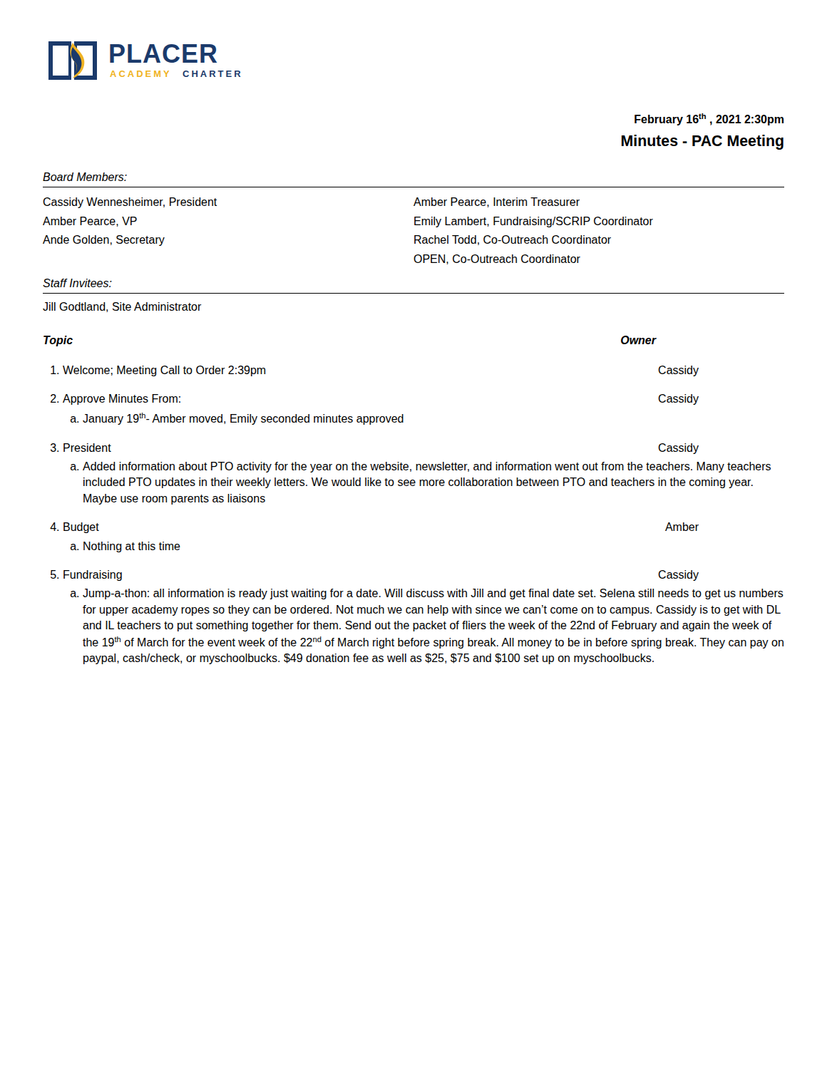PLACER ACADEMY CHARTER
February 16th , 2021 2:30pm
Minutes - PAC Meeting
Board Members:
| Cassidy Wennesheimer, President | Amber Pearce, Interim Treasurer |
| Amber Pearce, VP | Emily Lambert, Fundraising/SCRIP Coordinator |
| Ande Golden, Secretary | Rachel Todd, Co-Outreach Coordinator |
| | OPEN, Co-Outreach Coordinator |
Staff Invitees:
Jill Godtland, Site Administrator
Topic Owner
Welcome; Meeting Call to Order 2:39pm Cassidy
Approve Minutes From: Cassidy
January 19th- Amber moved, Emily seconded minutes approved
President Cassidy
Added information about PTO activity for the year on the website, newsletter, and information went out from the teachers. Many teachers included PTO updates in their weekly letters. We would like to see more collaboration between PTO and teachers in the coming year. Maybe use room parents as liaisons
Budget Amber
Nothing at this time
Fundraising Cassidy
Jump-a-thon: all information is ready just waiting for a date. Will discuss with Jill and get final date set. Selena still needs to get us numbers for upper academy ropes so they can be ordered. Not much we can help with since we can’t come on to campus. Cassidy is to get with DL and IL teachers to put something together for them. Send out the packet of fliers the week of the 22nd of February and again the week of the 19th of March for the event week of the 22nd of March right before spring break. All money to be in before spring break. They can pay on paypal, cash/check, or myschoolbucks. $49 donation fee as well as $25, $75 and $100 set up on myschoolbucks.